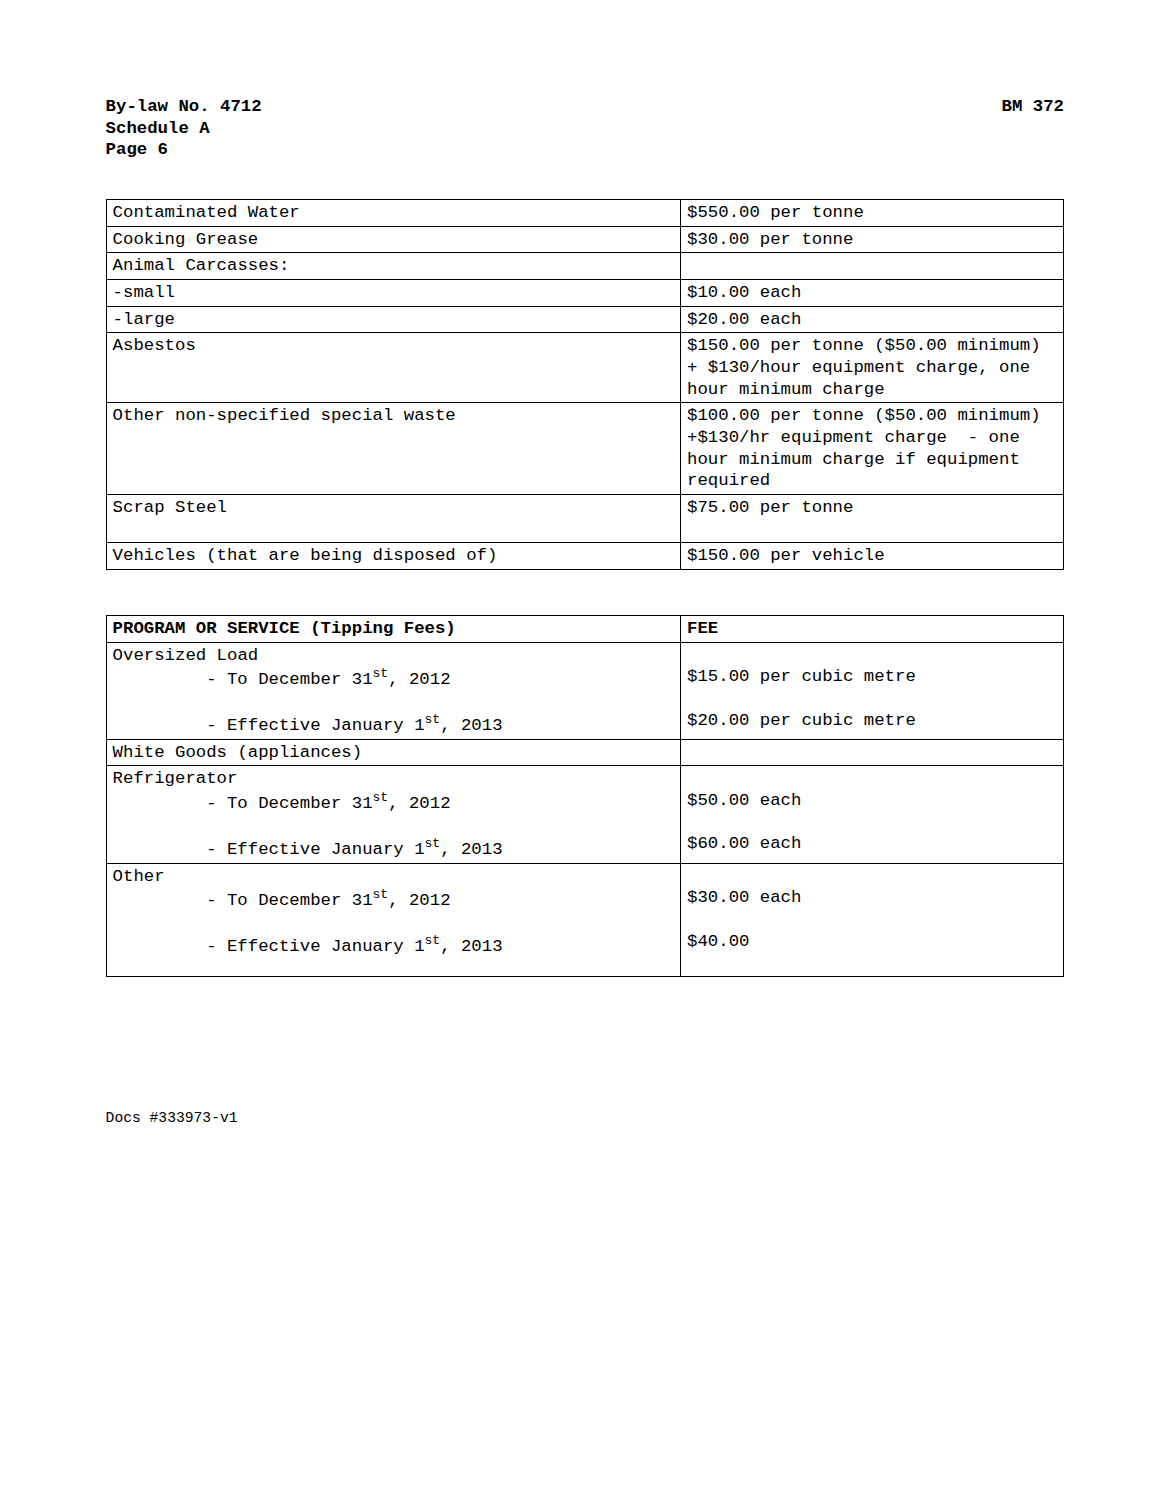By-law No. 4712 Schedule A Page 6
BM 372
| Contaminated Water | $550.00 per tonne |
| Cooking Grease | $30.00 per tonne |
| Animal Carcasses: | |
| -small | $10.00 each |
| -large | $20.00 each |
| Asbestos | $150.00 per tonne ($50.00 minimum) + $130/hour equipment charge, one hour minimum charge |
| Other non-specified special waste | $100.00 per tonne ($50.00 minimum) +$130/hr equipment charge - one hour minimum charge if equipment required |
| Scrap Steel | $75.00 per tonne |
| Vehicles (that are being disposed of) | $150.00 per vehicle |
| PROGRAM OR SERVICE (Tipping Fees) | FEE |
| --- | --- |
| Oversized Load - To December 31 st , 2012 - Effective January 1 st , 2013 | $15.00 per cubic metre $20.00 per cubic metre |
| White Goods (appliances) | |
| Refrigerator - To December 31 st , 2012 - Effective January 1 st , 2013 | $50.00 each $60.00 each |
| Other - To December 31 st , 2012 - Effective January 1 st , 2013 | $30.00 each $40.00 |
Docs #333973-v1